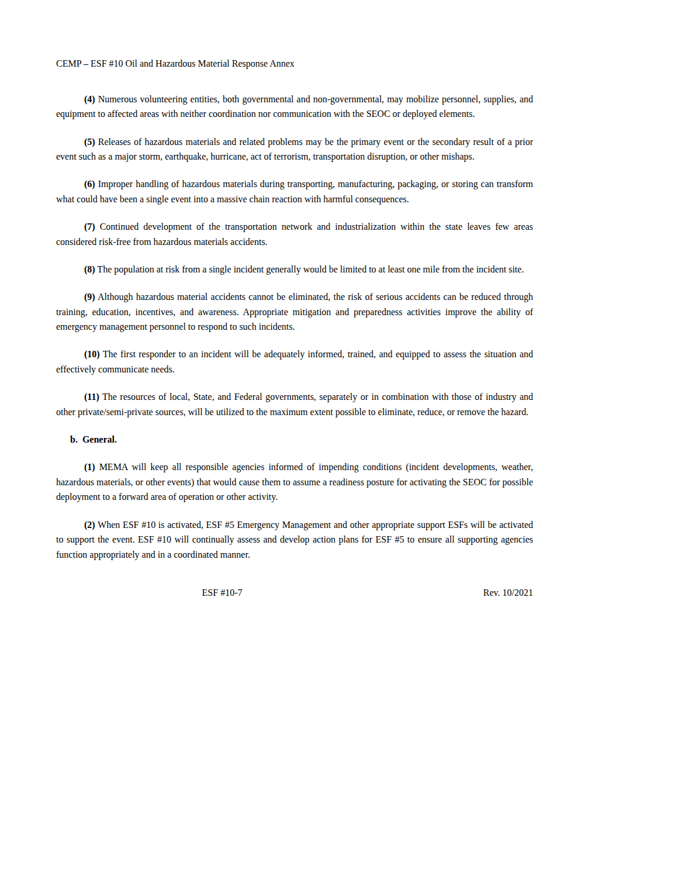CEMP – ESF #10 Oil and Hazardous Material Response Annex
(4) Numerous volunteering entities, both governmental and non-governmental, may mobilize personnel, supplies, and equipment to affected areas with neither coordination nor communication with the SEOC or deployed elements.
(5) Releases of hazardous materials and related problems may be the primary event or the secondary result of a prior event such as a major storm, earthquake, hurricane, act of terrorism, transportation disruption, or other mishaps.
(6) Improper handling of hazardous materials during transporting, manufacturing, packaging, or storing can transform what could have been a single event into a massive chain reaction with harmful consequences.
(7) Continued development of the transportation network and industrialization within the state leaves few areas considered risk-free from hazardous materials accidents.
(8) The population at risk from a single incident generally would be limited to at least one mile from the incident site.
(9) Although hazardous material accidents cannot be eliminated, the risk of serious accidents can be reduced through training, education, incentives, and awareness. Appropriate mitigation and preparedness activities improve the ability of emergency management personnel to respond to such incidents.
(10) The first responder to an incident will be adequately informed, trained, and equipped to assess the situation and effectively communicate needs.
(11) The resources of local, State, and Federal governments, separately or in combination with those of industry and other private/semi-private sources, will be utilized to the maximum extent possible to eliminate, reduce, or remove the hazard.
b. General.
(1) MEMA will keep all responsible agencies informed of impending conditions (incident developments, weather, hazardous materials, or other events) that would cause them to assume a readiness posture for activating the SEOC for possible deployment to a forward area of operation or other activity.
(2) When ESF #10 is activated, ESF #5 Emergency Management and other appropriate support ESFs will be activated to support the event. ESF #10 will continually assess and develop action plans for ESF #5 to ensure all supporting agencies function appropriately and in a coordinated manner.
ESF #10-7 Rev. 10/2021